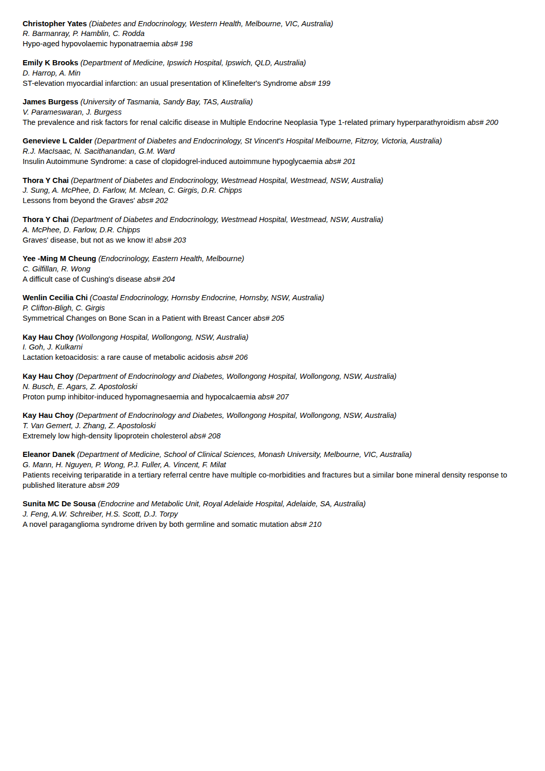Christopher Yates (Diabetes and Endocrinology, Western Health, Melbourne, VIC, Australia)
R. Barmanray, P. Hamblin, C. Rodda
Hypo-aged hypovolaemic hyponatraemia abs# 198
Emily K Brooks (Department of Medicine, Ipswich Hospital, Ipswich, QLD, Australia)
D. Harrop, A. Min
ST-elevation myocardial infarction: an usual presentation of Klinefelter's Syndrome abs# 199
James Burgess (University of Tasmania, Sandy Bay, TAS, Australia)
V. Parameswaran, J. Burgess
The prevalence and risk factors for renal calcific disease in Multiple Endocrine Neoplasia Type 1-related primary hyperparathyroidism abs# 200
Genevieve L Calder (Department of Diabetes and Endocrinology, St Vincent's Hospital Melbourne, Fitzroy, Victoria, Australia)
R.J. MacIsaac, N. Sacithanandan, G.M. Ward
Insulin Autoimmune Syndrome: a case of clopidogrel-induced autoimmune hypoglycaemia abs# 201
Thora Y Chai (Department of Diabetes and Endocrinology, Westmead Hospital, Westmead, NSW, Australia)
J. Sung, A. McPhee, D. Farlow, M. Mclean, C. Girgis, D.R. Chipps
Lessons from beyond the Graves' abs# 202
Thora Y Chai (Department of Diabetes and Endocrinology, Westmead Hospital, Westmead, NSW, Australia)
A. McPhee, D. Farlow, D.R. Chipps
Graves' disease, but not as we know it! abs# 203
Yee -Ming M Cheung (Endocrinology, Eastern Health, Melbourne)
C. Gilfillan, R. Wong
A difficult case of Cushing's disease abs# 204
Wenlin Cecilia Chi (Coastal Endocrinology, Hornsby Endocrine, Hornsby, NSW, Australia)
P. Clifton-Bligh, C. Girgis
Symmetrical Changes on Bone Scan in a Patient with Breast Cancer abs# 205
Kay Hau Choy (Wollongong Hospital, Wollongong, NSW, Australia)
I. Goh, J. Kulkarni
Lactation ketoacidosis: a rare cause of metabolic acidosis abs# 206
Kay Hau Choy (Department of Endocrinology and Diabetes, Wollongong Hospital, Wollongong, NSW, Australia)
N. Busch, E. Agars, Z. Apostoloski
Proton pump inhibitor-induced hypomagnesaemia and hypocalcaemia abs# 207
Kay Hau Choy (Department of Endocrinology and Diabetes, Wollongong Hospital, Wollongong, NSW, Australia)
T. Van Gemert, J. Zhang, Z. Apostoloski
Extremely low high-density lipoprotein cholesterol abs# 208
Eleanor Danek (Department of Medicine, School of Clinical Sciences, Monash University, Melbourne, VIC, Australia)
G. Mann, H. Nguyen, P. Wong, P.J. Fuller, A. Vincent, F. Milat
Patients receiving teriparatide in a tertiary referral centre have multiple co-morbidities and fractures but a similar bone mineral density response to published literature abs# 209
Sunita MC De Sousa (Endocrine and Metabolic Unit, Royal Adelaide Hospital, Adelaide, SA, Australia)
J. Feng, A.W. Schreiber, H.S. Scott, D.J. Torpy
A novel paraganglioma syndrome driven by both germline and somatic mutation abs# 210